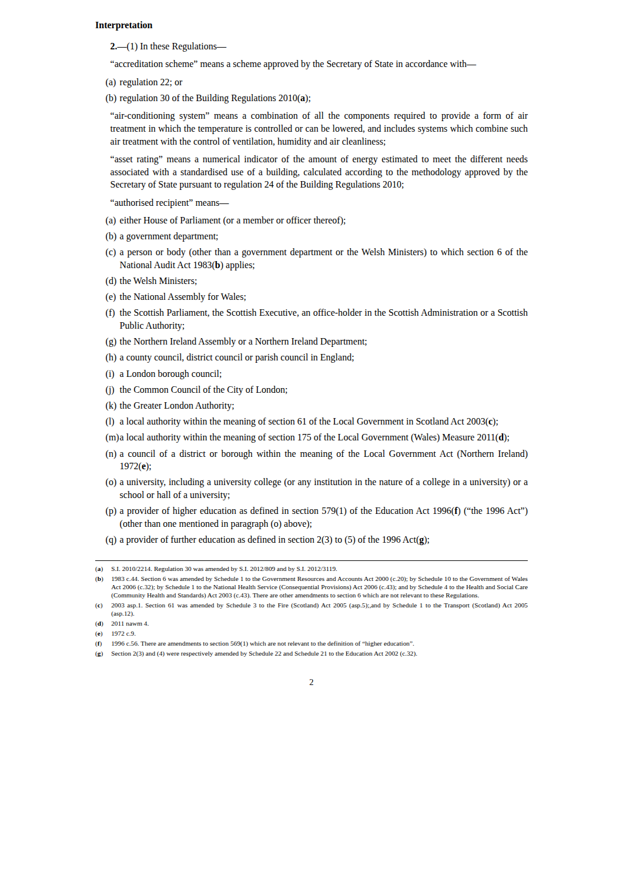Interpretation
2.—(1) In these Regulations—
“accreditation scheme” means a scheme approved by the Secretary of State in accordance with—
(a) regulation 22; or
(b) regulation 30 of the Building Regulations 2010(a);
“air-conditioning system” means a combination of all the components required to provide a form of air treatment in which the temperature is controlled or can be lowered, and includes systems which combine such air treatment with the control of ventilation, humidity and air cleanliness;
“asset rating” means a numerical indicator of the amount of energy estimated to meet the different needs associated with a standardised use of a building, calculated according to the methodology approved by the Secretary of State pursuant to regulation 24 of the Building Regulations 2010;
“authorised recipient” means—
(a) either House of Parliament (or a member or officer thereof);
(b) a government department;
(c) a person or body (other than a government department or the Welsh Ministers) to which section 6 of the National Audit Act 1983(b) applies;
(d) the Welsh Ministers;
(e) the National Assembly for Wales;
(f) the Scottish Parliament, the Scottish Executive, an office-holder in the Scottish Administration or a Scottish Public Authority;
(g) the Northern Ireland Assembly or a Northern Ireland Department;
(h) a county council, district council or parish council in England;
(i) a London borough council;
(j) the Common Council of the City of London;
(k) the Greater London Authority;
(l) a local authority within the meaning of section 61 of the Local Government in Scotland Act 2003(c);
(m) a local authority within the meaning of section 175 of the Local Government (Wales) Measure 2011(d);
(n) a council of a district or borough within the meaning of the Local Government Act (Northern Ireland) 1972(e);
(o) a university, including a university college (or any institution in the nature of a college in a university) or a school or hall of a university;
(p) a provider of higher education as defined in section 579(1) of the Education Act 1996(f) (“the 1996 Act”) (other than one mentioned in paragraph (o) above);
(q) a provider of further education as defined in section 2(3) to (5) of the 1996 Act(g);
(a) S.I. 2010/2214. Regulation 30 was amended by S.I. 2012/809 and by S.I. 2012/3119.
(b) 1983 c.44. Section 6 was amended by Schedule 1 to the Government Resources and Accounts Act 2000 (c.20); by Schedule 10 to the Government of Wales Act 2006 (c.32); by Schedule 1 to the National Health Service (Consequential Provisions) Act 2006 (c.43); and by Schedule 4 to the Health and Social Care (Community Health and Standards) Act 2003 (c.43). There are other amendments to section 6 which are not relevant to these Regulations.
(c) 2003 asp.1. Section 61 was amended by Schedule 3 to the Fire (Scotland) Act 2005 (asp.5);,and by Schedule 1 to the Transport (Scotland) Act 2005 (asp.12).
(d) 2011 nawm 4.
(e) 1972 c.9.
(f) 1996 c.56. There are amendments to section 569(1) which are not relevant to the definition of “higher education”.
(g) Section 2(3) and (4) were respectively amended by Schedule 22 and Schedule 21 to the Education Act 2002 (c.32).
2